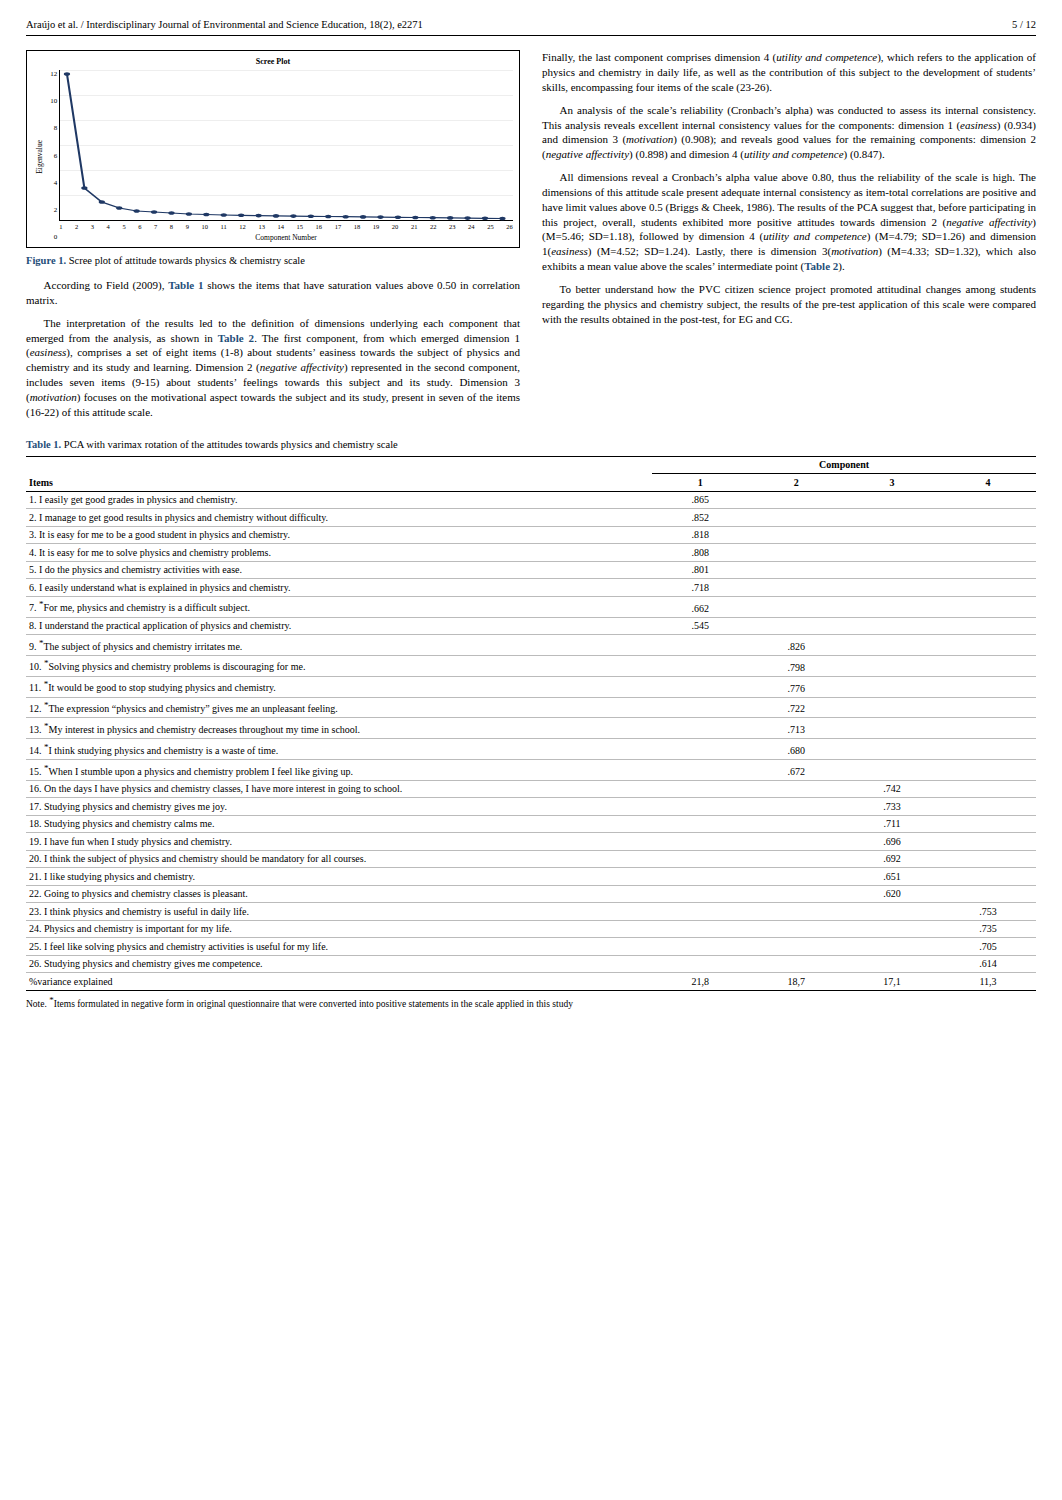Araújo et al. / Interdisciplinary Journal of Environmental and Science Education, 18(2), e2271
5 / 12
Scree Plot
Eigenvalue
12
10
8
6
4
2
0
1234567891011121314151617181920212223242526
Component Number
Figure 1. Scree plot of attitude towards physics & chemistry scale
According to Field (2009), Table 1 shows the items that have saturation values above 0.50 in correlation matrix.
The interpretation of the results led to the definition of dimensions underlying each component that emerged from the analysis, as shown in Table 2. The first component, from which emerged dimension 1 (easiness), comprises a set of eight items (1-8) about students’ easiness towards the subject of physics and chemistry and its study and learning. Dimension 2 (negative affectivity) represented in the second component, includes seven items (9-15) about students’ feelings towards this subject and its study. Dimension 3 (motivation) focuses on the motivational aspect towards the subject and its study, present in seven of the items (16-22) of this attitude scale.
Finally, the last component comprises dimension 4 (utility and competence), which refers to the application of physics and chemistry in daily life, as well as the contribution of this subject to the development of students’ skills, encompassing four items of the scale (23-26).
An analysis of the scale’s reliability (Cronbach’s alpha) was conducted to assess its internal consistency. This analysis reveals excellent internal consistency values for the components: dimension 1 (easiness) (0.934) and dimension 3 (motivation) (0.908); and reveals good values for the remaining components: dimension 2 (negative affectivity) (0.898) and dimesion 4 (utility and competence) (0.847).
All dimensions reveal a Cronbach’s alpha value above 0.80, thus the reliability of the scale is high. The dimensions of this attitude scale present adequate internal consistency as item-total correlations are positive and have limit values above 0.5 (Briggs & Cheek, 1986). The results of the PCA suggest that, before participating in this project, overall, students exhibited more positive attitudes towards dimension 2 (negative affectivity) (M=5.46; SD=1.18), followed by dimension 4 (utility and competence) (M=4.79; SD=1.26) and dimension 1(easiness) (M=4.52; SD=1.24). Lastly, there is dimension 3(motivation) (M=4.33; SD=1.32), which also exhibits a mean value above the scales’ intermediate point (Table 2).
To better understand how the PVC citizen science project promoted attitudinal changes among students regarding the physics and chemistry subject, the results of the pre-test application of this scale were compared with the results obtained in the post-test, for EG and CG.
Table 1. PCA with varimax rotation of the attitudes towards physics and chemistry scale
| Items | Component |
| --- | --- |
| 1 | 2 | 3 | 4 |
| 1. I easily get good grades in physics and chemistry. | .865 | | | |
| 2. I manage to get good results in physics and chemistry without difficulty. | .852 | | | |
| 3. It is easy for me to be a good student in physics and chemistry. | .818 | | | |
| 4. It is easy for me to solve physics and chemistry problems. | .808 | | | |
| 5. I do the physics and chemistry activities with ease. | .801 | | | |
| 6. I easily understand what is explained in physics and chemistry. | .718 | | | |
| 7. * For me, physics and chemistry is a difficult subject. | .662 | | | |
| 8. I understand the practical application of physics and chemistry. | .545 | | | |
| 9. * The subject of physics and chemistry irritates me. | | .826 | | |
| 10. * Solving physics and chemistry problems is discouraging for me. | | .798 | | |
| 11. * It would be good to stop studying physics and chemistry. | | .776 | | |
| 12. * The expression “physics and chemistry” gives me an unpleasant feeling. | | .722 | | |
| 13. * My interest in physics and chemistry decreases throughout my time in school. | | .713 | | |
| 14. * I think studying physics and chemistry is a waste of time. | | .680 | | |
| 15. * When I stumble upon a physics and chemistry problem I feel like giving up. | | .672 | | |
| 16. On the days I have physics and chemistry classes, I have more interest in going to school. | | | .742 | |
| 17. Studying physics and chemistry gives me joy. | | | .733 | |
| 18. Studying physics and chemistry calms me. | | | .711 | |
| 19. I have fun when I study physics and chemistry. | | | .696 | |
| 20. I think the subject of physics and chemistry should be mandatory for all courses. | | | .692 | |
| 21. I like studying physics and chemistry. | | | .651 | |
| 22. Going to physics and chemistry classes is pleasant. | | | .620 | |
| 23. I think physics and chemistry is useful in daily life. | | | | .753 |
| 24. Physics and chemistry is important for my life. | | | | .735 |
| 25. I feel like solving physics and chemistry activities is useful for my life. | | | | .705 |
| 26. Studying physics and chemistry gives me competence. | | | | .614 |
| %variance explained | 21,8 | 18,7 | 17,1 | 11,3 |
Note. *Items formulated in negative form in original questionnaire that were converted into positive statements in the scale applied in this study